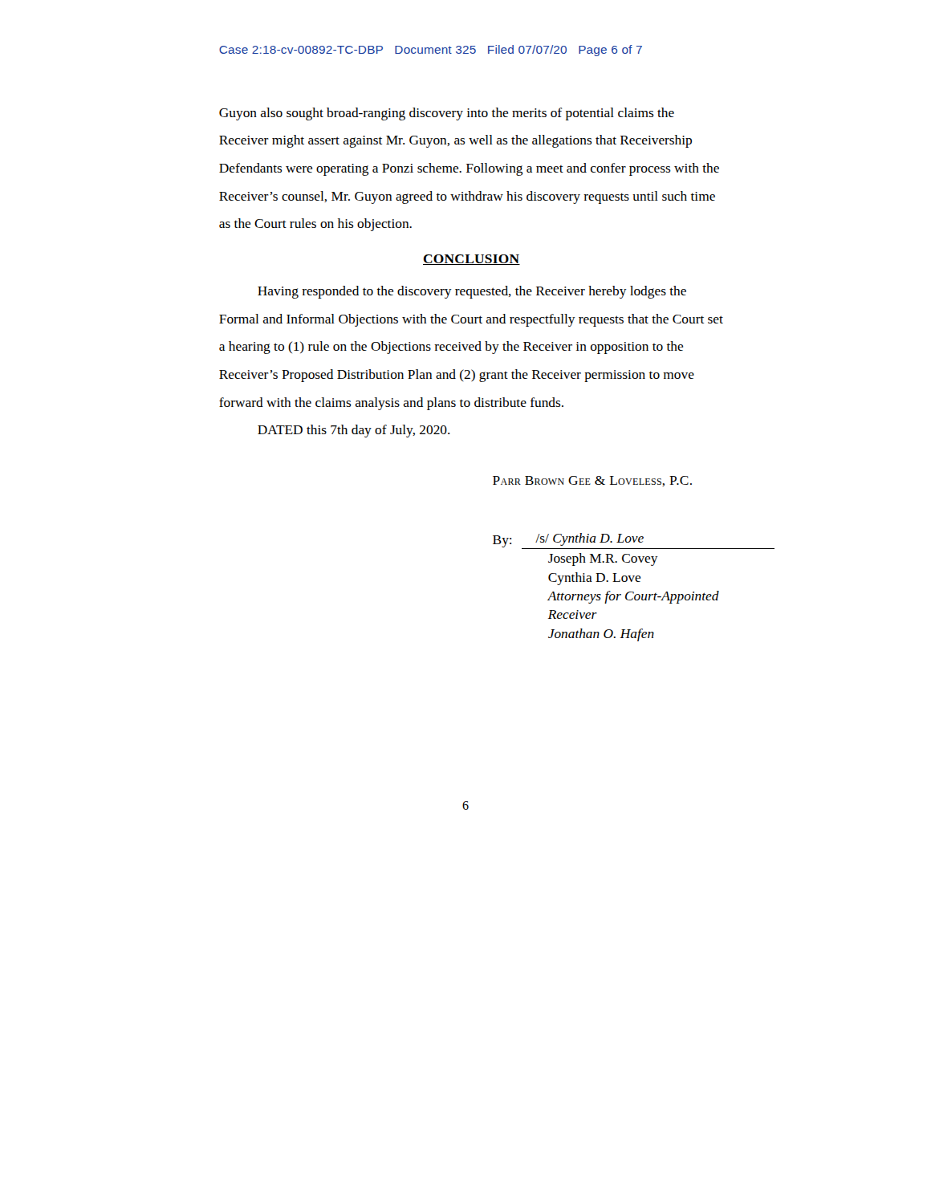Case 2:18-cv-00892-TC-DBP Document 325 Filed 07/07/20 Page 6 of 7
Guyon also sought broad-ranging discovery into the merits of potential claims the Receiver might assert against Mr. Guyon, as well as the allegations that Receivership Defendants were operating a Ponzi scheme. Following a meet and confer process with the Receiver’s counsel, Mr. Guyon agreed to withdraw his discovery requests until such time as the Court rules on his objection.
CONCLUSION
Having responded to the discovery requested, the Receiver hereby lodges the Formal and Informal Objections with the Court and respectfully requests that the Court set a hearing to (1) rule on the Objections received by the Receiver in opposition to the Receiver’s Proposed Distribution Plan and (2) grant the Receiver permission to move forward with the claims analysis and plans to distribute funds.
DATED this 7th day of July, 2020.
Parr Brown Gee & Loveless, P.C.
By: /s/ Cynthia D. Love
Joseph M.R. Covey
Cynthia D. Love
Attorneys for Court-Appointed Receiver
Jonathan O. Hafen
6